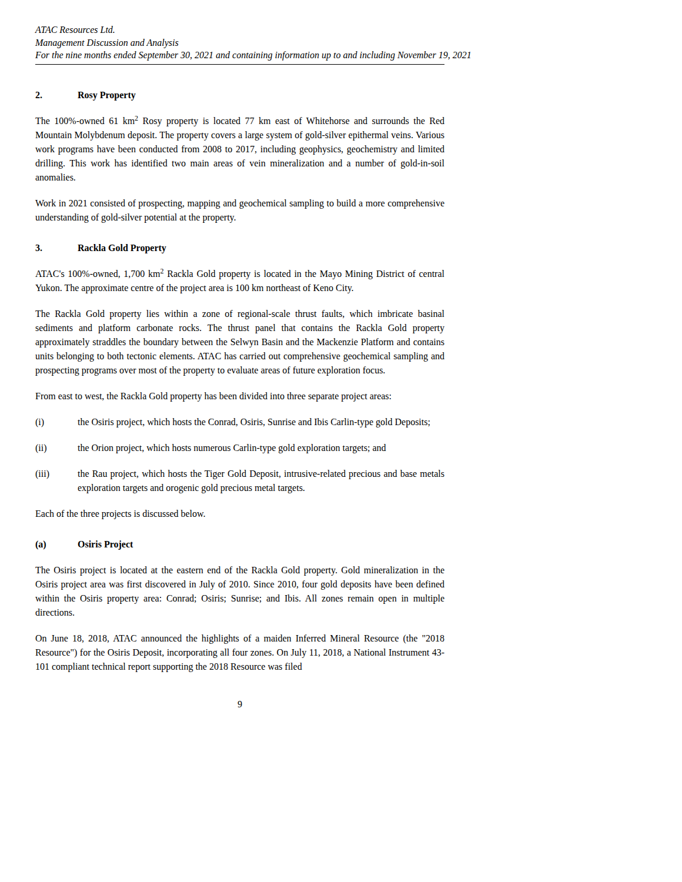ATAC Resources Ltd.
Management Discussion and Analysis
For the nine months ended September 30, 2021 and containing information up to and including November 19, 2021
2. Rosy Property
The 100%-owned 61 km2 Rosy property is located 77 km east of Whitehorse and surrounds the Red Mountain Molybdenum deposit. The property covers a large system of gold-silver epithermal veins. Various work programs have been conducted from 2008 to 2017, including geophysics, geochemistry and limited drilling. This work has identified two main areas of vein mineralization and a number of gold-in-soil anomalies.
Work in 2021 consisted of prospecting, mapping and geochemical sampling to build a more comprehensive understanding of gold-silver potential at the property.
3. Rackla Gold Property
ATAC's 100%-owned, 1,700 km2 Rackla Gold property is located in the Mayo Mining District of central Yukon. The approximate centre of the project area is 100 km northeast of Keno City.
The Rackla Gold property lies within a zone of regional-scale thrust faults, which imbricate basinal sediments and platform carbonate rocks. The thrust panel that contains the Rackla Gold property approximately straddles the boundary between the Selwyn Basin and the Mackenzie Platform and contains units belonging to both tectonic elements. ATAC has carried out comprehensive geochemical sampling and prospecting programs over most of the property to evaluate areas of future exploration focus.
From east to west, the Rackla Gold property has been divided into three separate project areas:
(i) the Osiris project, which hosts the Conrad, Osiris, Sunrise and Ibis Carlin-type gold Deposits;
(ii) the Orion project, which hosts numerous Carlin-type gold exploration targets; and
(iii) the Rau project, which hosts the Tiger Gold Deposit, intrusive-related precious and base metals exploration targets and orogenic gold precious metal targets.
Each of the three projects is discussed below.
(a) Osiris Project
The Osiris project is located at the eastern end of the Rackla Gold property. Gold mineralization in the Osiris project area was first discovered in July of 2010. Since 2010, four gold deposits have been defined within the Osiris property area: Conrad; Osiris; Sunrise; and Ibis. All zones remain open in multiple directions.
On June 18, 2018, ATAC announced the highlights of a maiden Inferred Mineral Resource (the "2018 Resource") for the Osiris Deposit, incorporating all four zones. On July 11, 2018, a National Instrument 43-101 compliant technical report supporting the 2018 Resource was filed
9